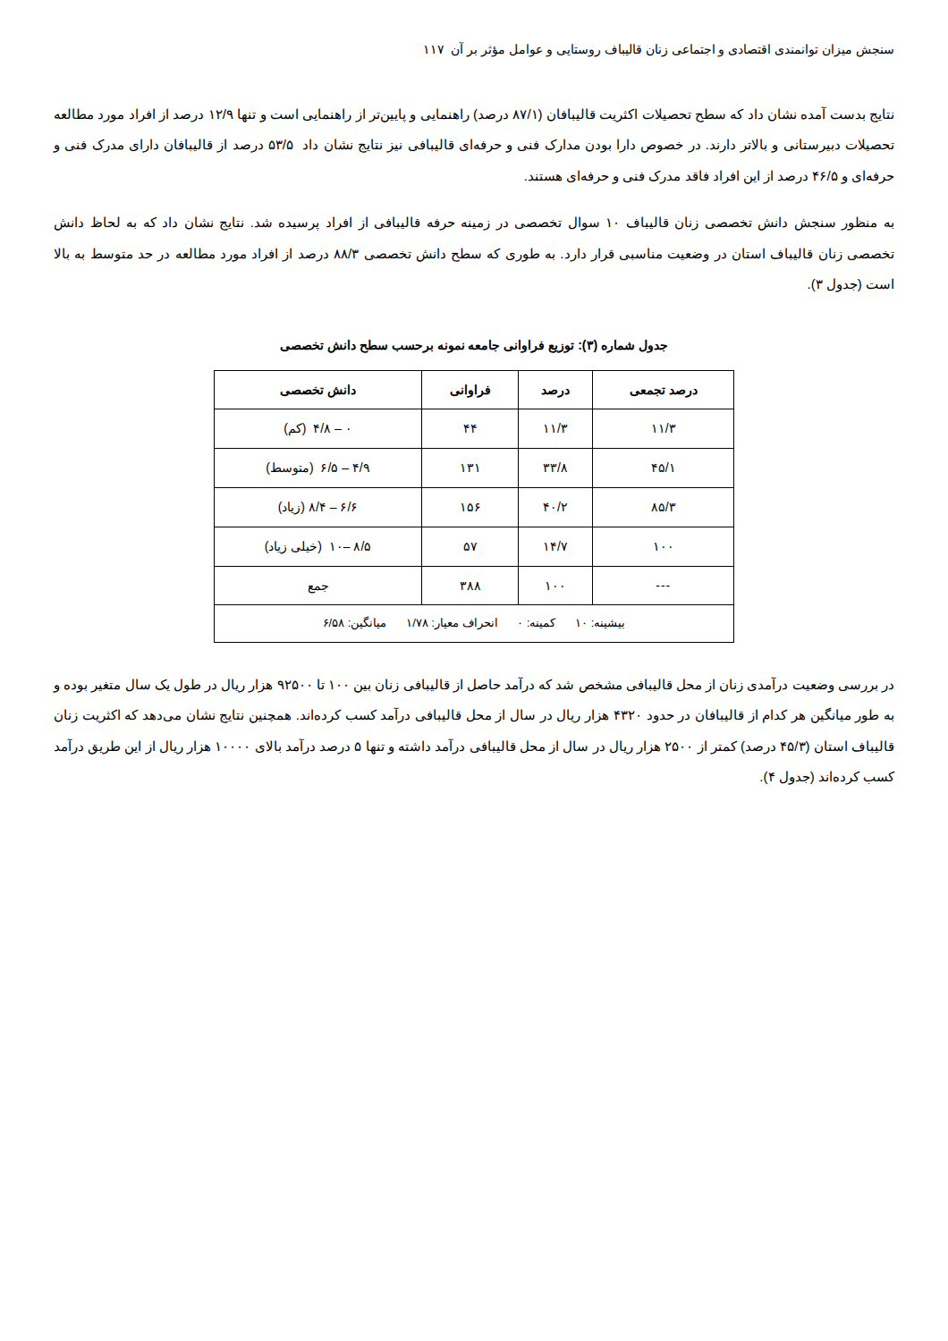سنجش میزان توانمندی اقتصادی و اجتماعی زنان قالیباف روستایی و عوامل مؤثر بر آن ۱۱۷
نتایج بدست آمده نشان داد که سطح تحصیلات اکثریت قالیبافان (۸۷/۱ درصد) راهنمایی و پایین‌تر از راهنمایی است و تنها ۱۲/۹ درصد از افراد مورد مطالعه تحصیلات دبیرستانی و بالاتر دارند. در خصوص دارا بودن مدارک فنی و حرفه‌ای قالیبافی نیز نتایج نشان داد ۵۳/۵ درصد از قالیبافان دارای مدرک فنی و حرفه‌ای و ۴۶/۵ درصد از این افراد فاقد مدرک فنی و حرفه‌ای هستند.
به منظور سنجش دانش تخصصی زنان قالیباف ۱۰ سوال تخصصی در زمینه حرفه قالیبافی از افراد پرسیده شد. نتایج نشان داد که به لحاظ دانش تخصصی زنان قالیباف استان در وضعیت مناسبی قرار دارد. به طوری که سطح دانش تخصصی ۸۸/۳ درصد از افراد مورد مطالعه در حد متوسط به بالا است (جدول ۳).
جدول شماره (۳): توزیع فراوانی جامعه نمونه برحسب سطح دانش تخصصی
| درصد تجمعی | درصد | فراوانی | دانش تخصصی |
| --- | --- | --- | --- |
| ۱۱/۳ | ۱۱/۳ | ۴۴ | ۰ – ۴/۸ (کم) |
| ۴۵/۱ | ۳۳/۸ | ۱۳۱ | ۴/۹ – ۶/۵ (متوسط) |
| ۸۵/۳ | ۴۰/۲ | ۱۵۶ | ۶/۶ – ۸/۴ (زیاد) |
| ۱۰۰ | ۱۴/۷ | ۵۷ | ۸/۵ –۱۰ (خیلی زیاد) |
| --- | ۱۰۰ | ۳۸۸ | جمع |
| بیشینه: ۱۰ کمینه: ۰ انحراف معیار: ۱/۷۸ میانگین: ۶/۵۸ |
در بررسی وضعیت درآمدی زنان از محل قالیبافی مشخص شد که درآمد حاصل از قالیبافی زنان بین ۱۰۰ تا ۹۲۵۰۰ هزار ریال در طول یک سال متغیر بوده و به طور میانگین هر کدام از قالیبافان در حدود ۴۳۲۰ هزار ریال در سال از محل قالیبافی درآمد کسب کرده‌اند. همچنین نتایج نشان می‌دهد که اکثریت زنان قالیباف استان (۴۵/۳ درصد) کمتر از ۲۵۰۰ هزار ریال در سال از محل قالیبافی درآمد داشته و تنها ۵ درصد درآمد بالای ۱۰۰۰۰ هزار ریال از این طریق درآمد کسب کرده‌اند (جدول ۴).